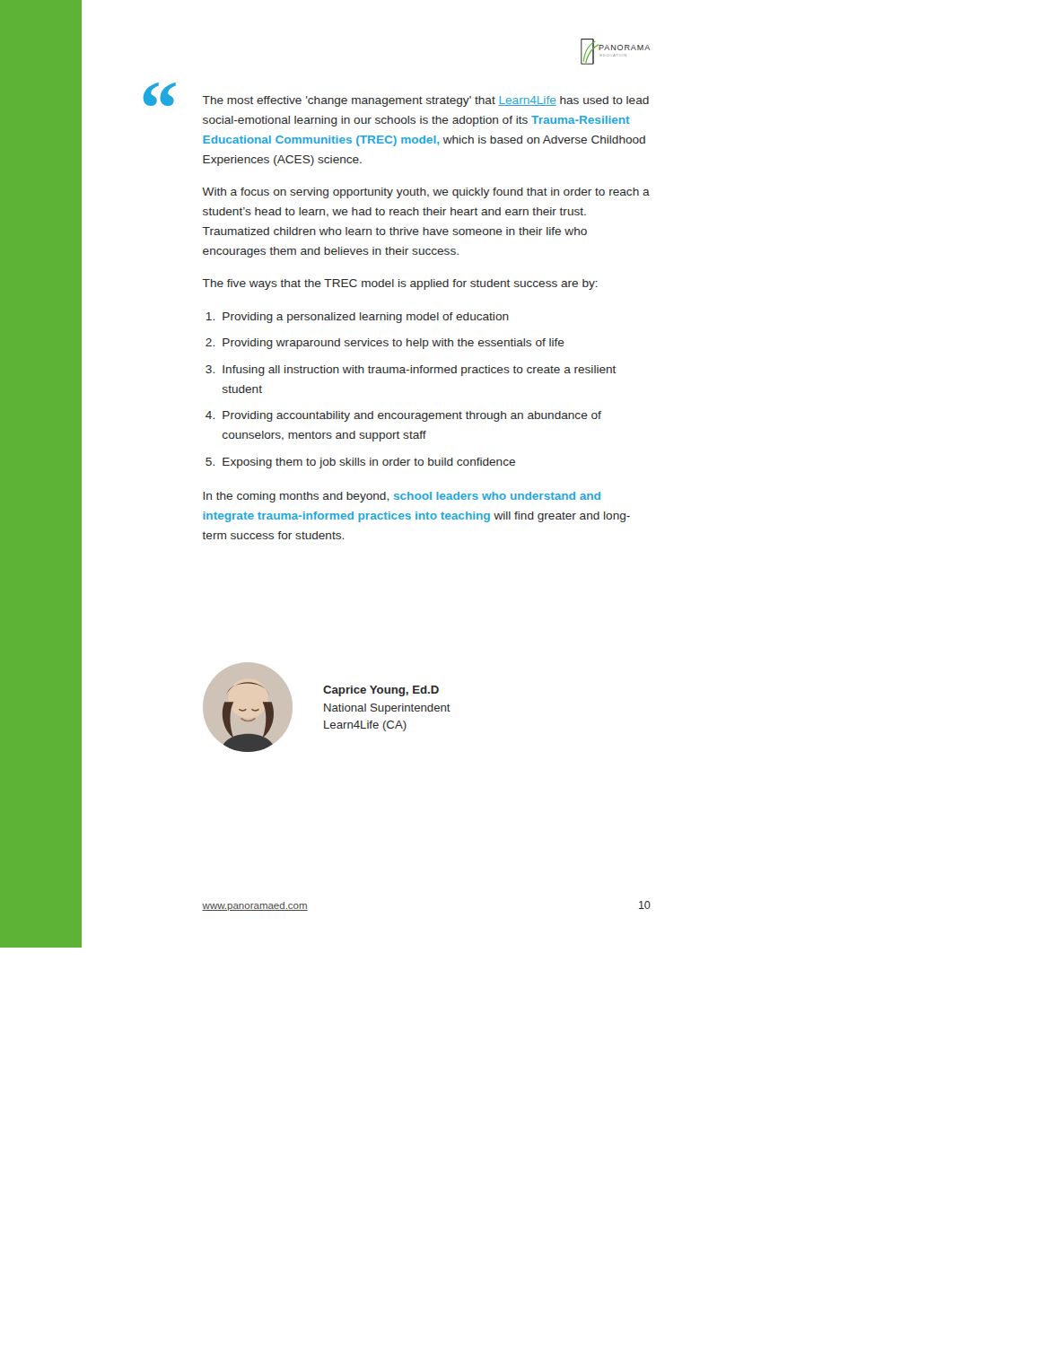PANORAMA EDUCATION
“
The most effective 'change management strategy' that Learn4Life has used to lead social-emotional learning in our schools is the adoption of its Trauma-Resilient Educational Communities (TREC) model, which is based on Adverse Childhood Experiences (ACES) science.
With a focus on serving opportunity youth, we quickly found that in order to reach a student’s head to learn, we had to reach their heart and earn their trust. Traumatized children who learn to thrive have someone in their life who encourages them and believes in their success.
The five ways that the TREC model is applied for student success are by:
Providing a personalized learning model of education
Providing wraparound services to help with the essentials of life
Infusing all instruction with trauma-informed practices to create a resilient student
Providing accountability and encouragement through an abundance of counselors, mentors and support staff
Exposing them to job skills in order to build confidence
In the coming months and beyond, school leaders who understand and integrate trauma-informed practices into teaching will find greater and long-term success for students.
Caprice Young, Ed.D
National Superintendent
Learn4Life (CA)
www.panoramaed.com 10